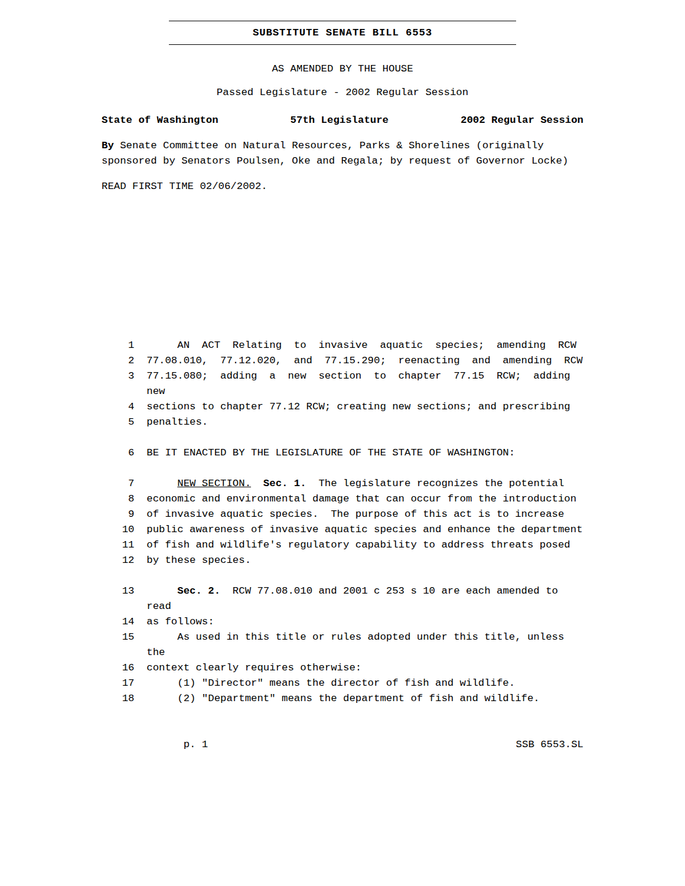SUBSTITUTE SENATE BILL 6553
AS AMENDED BY THE HOUSE
Passed Legislature - 2002 Regular Session
State of Washington 57th Legislature 2002 Regular Session
By Senate Committee on Natural Resources, Parks & Shorelines (originally sponsored by Senators Poulsen, Oke and Regala; by request of Governor Locke)
READ FIRST TIME 02/06/2002.
1 AN ACT Relating to invasive aquatic species; amending RCW
277.08.010, 77.12.020, and 77.15.290; reenacting and amending RCW
377.15.080; adding a new section to chapter 77.15 RCW; adding new
4 sections to chapter 77.12 RCW; creating new sections; and prescribing
5 penalties.
6 BE IT ENACTED BY THE LEGISLATURE OF THE STATE OF WASHINGTON:
7 NEW SECTION. Sec. 1. The legislature recognizes the potential
8 economic and environmental damage that can occur from the introduction
9 of invasive aquatic species. The purpose of this act is to increase
10 public awareness of invasive aquatic species and enhance the department
11 of fish and wildlife's regulatory capability to address threats posed
12 by these species.
13 Sec. 2. RCW 77.08.010 and 2001 c 253 s 10 are each amended to read
14 as follows:
15 As used in this title or rules adopted under this title, unless the
16 context clearly requires otherwise:
17 (1) "Director" means the director of fish and wildlife.
18 (2) "Department" means the department of fish and wildlife.
p. 1 SSB 6553.SL